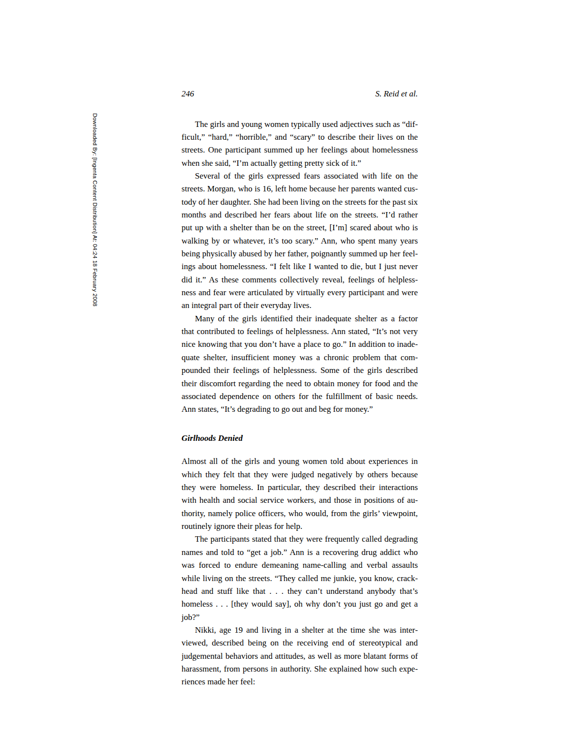Downloaded By: [Ingenta Content Distribution] At: 04:24 18 February 2008
246 S. Reid et al.
The girls and young women typically used adjectives such as “difficult,” “hard,” “horrible,” and “scary” to describe their lives on the streets. One participant summed up her feelings about homelessness when she said, “I’m actually getting pretty sick of it.”
Several of the girls expressed fears associated with life on the streets. Morgan, who is 16, left home because her parents wanted custody of her daughter. She had been living on the streets for the past six months and described her fears about life on the streets. “I’d rather put up with a shelter than be on the street, [I’m] scared about who is walking by or whatever, it’s too scary.” Ann, who spent many years being physically abused by her father, poignantly summed up her feelings about homelessness. “I felt like I wanted to die, but I just never did it.” As these comments collectively reveal, feelings of helplessness and fear were articulated by virtually every participant and were an integral part of their everyday lives.
Many of the girls identified their inadequate shelter as a factor that contributed to feelings of helplessness. Ann stated, “It’s not very nice knowing that you don’t have a place to go.” In addition to inadequate shelter, insufficient money was a chronic problem that compounded their feelings of helplessness. Some of the girls described their discomfort regarding the need to obtain money for food and the associated dependence on others for the fulfillment of basic needs. Ann states, “It’s degrading to go out and beg for money.”
Girlhoods Denied
Almost all of the girls and young women told about experiences in which they felt that they were judged negatively by others because they were homeless. In particular, they described their interactions with health and social service workers, and those in positions of authority, namely police officers, who would, from the girls’ viewpoint, routinely ignore their pleas for help.
The participants stated that they were frequently called degrading names and told to “get a job.” Ann is a recovering drug addict who was forced to endure demeaning name-calling and verbal assaults while living on the streets. “They called me junkie, you know, crackhead and stuff like that . . . they can’t understand anybody that’s homeless . . . [they would say], oh why don’t you just go and get a job?”
Nikki, age 19 and living in a shelter at the time she was interviewed, described being on the receiving end of stereotypical and judgemental behaviors and attitudes, as well as more blatant forms of harassment, from persons in authority. She explained how such experiences made her feel: